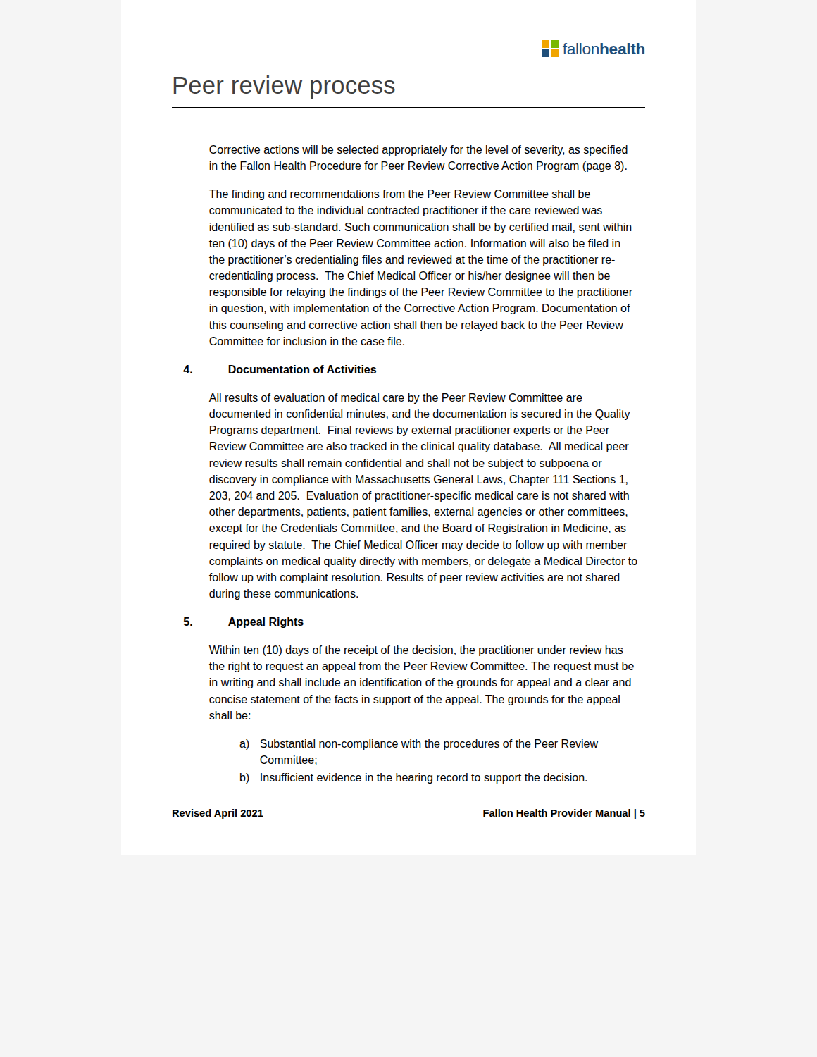fallonhealth
Peer review process
Corrective actions will be selected appropriately for the level of severity, as specified in the Fallon Health Procedure for Peer Review Corrective Action Program (page 8).
The finding and recommendations from the Peer Review Committee shall be communicated to the individual contracted practitioner if the care reviewed was identified as sub-standard. Such communication shall be by certified mail, sent within ten (10) days of the Peer Review Committee action. Information will also be filed in the practitioner’s credentialing files and reviewed at the time of the practitioner re-credentialing process. The Chief Medical Officer or his/her designee will then be responsible for relaying the findings of the Peer Review Committee to the practitioner in question, with implementation of the Corrective Action Program. Documentation of this counseling and corrective action shall then be relayed back to the Peer Review Committee for inclusion in the case file.
4. Documentation of Activities
All results of evaluation of medical care by the Peer Review Committee are documented in confidential minutes, and the documentation is secured in the Quality Programs department. Final reviews by external practitioner experts or the Peer Review Committee are also tracked in the clinical quality database. All medical peer review results shall remain confidential and shall not be subject to subpoena or discovery in compliance with Massachusetts General Laws, Chapter 111 Sections 1, 203, 204 and 205. Evaluation of practitioner-specific medical care is not shared with other departments, patients, patient families, external agencies or other committees, except for the Credentials Committee, and the Board of Registration in Medicine, as required by statute. The Chief Medical Officer may decide to follow up with member complaints on medical quality directly with members, or delegate a Medical Director to follow up with complaint resolution. Results of peer review activities are not shared during these communications.
5. Appeal Rights
Within ten (10) days of the receipt of the decision, the practitioner under review has the right to request an appeal from the Peer Review Committee. The request must be in writing and shall include an identification of the grounds for appeal and a clear and concise statement of the facts in support of the appeal. The grounds for the appeal shall be:
a) Substantial non-compliance with the procedures of the Peer Review Committee;
b) Insufficient evidence in the hearing record to support the decision.
Revised April 2021
Fallon Health Provider Manual | 5